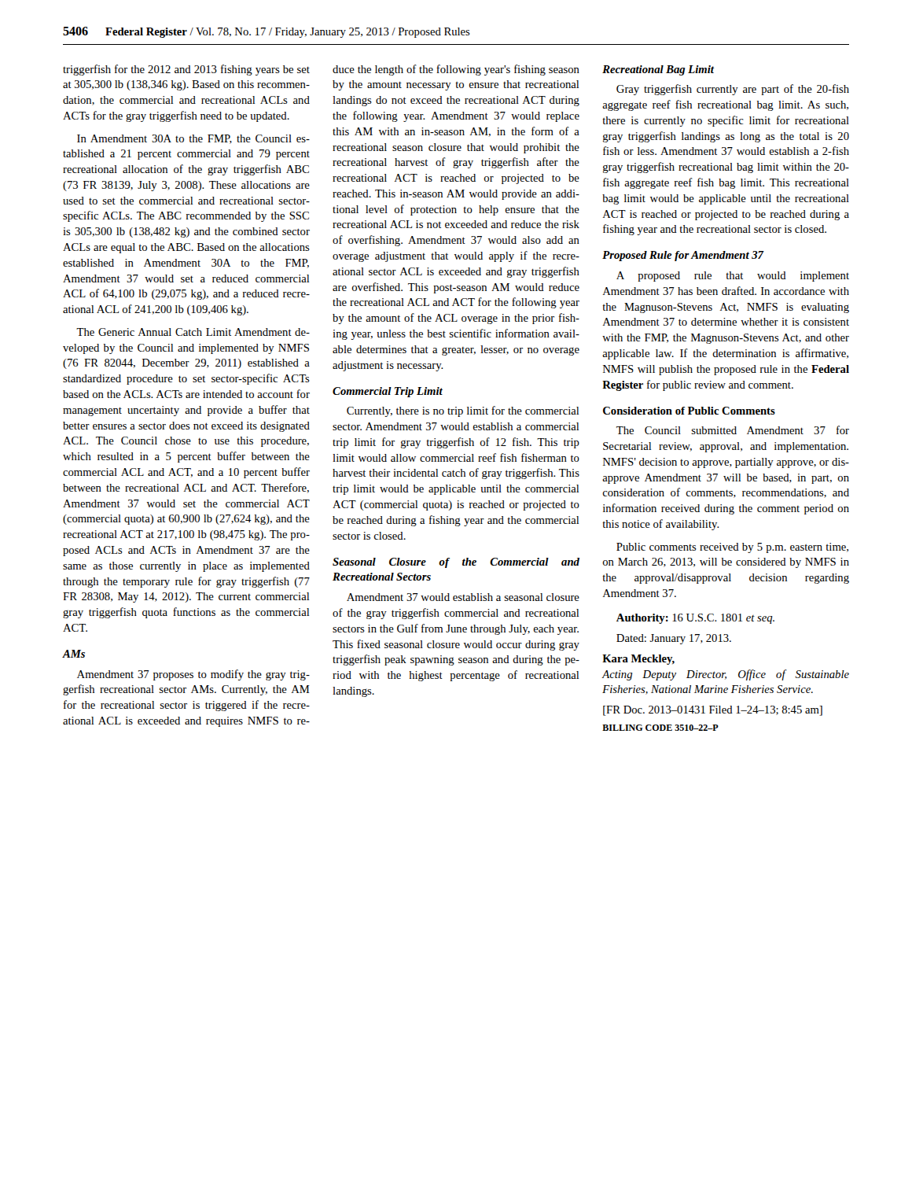5406 Federal Register / Vol. 78, No. 17 / Friday, January 25, 2013 / Proposed Rules
triggerfish for the 2012 and 2013 fishing years be set at 305,300 lb (138,346 kg). Based on this recommendation, the commercial and recreational ACLs and ACTs for the gray triggerfish need to be updated.
In Amendment 30A to the FMP, the Council established a 21 percent commercial and 79 percent recreational allocation of the gray triggerfish ABC (73 FR 38139, July 3, 2008). These allocations are used to set the commercial and recreational sector-specific ACLs. The ABC recommended by the SSC is 305,300 lb (138,482 kg) and the combined sector ACLs are equal to the ABC. Based on the allocations established in Amendment 30A to the FMP, Amendment 37 would set a reduced commercial ACL of 64,100 lb (29,075 kg), and a reduced recreational ACL of 241,200 lb (109,406 kg).
The Generic Annual Catch Limit Amendment developed by the Council and implemented by NMFS (76 FR 82044, December 29, 2011) established a standardized procedure to set sector-specific ACTs based on the ACLs. ACTs are intended to account for management uncertainty and provide a buffer that better ensures a sector does not exceed its designated ACL. The Council chose to use this procedure, which resulted in a 5 percent buffer between the commercial ACL and ACT, and a 10 percent buffer between the recreational ACL and ACT. Therefore, Amendment 37 would set the commercial ACT (commercial quota) at 60,900 lb (27,624 kg), and the recreational ACT at 217,100 lb (98,475 kg). The proposed ACLs and ACTs in Amendment 37 are the same as those currently in place as implemented through the temporary rule for gray triggerfish (77 FR 28308, May 14, 2012). The current commercial gray triggerfish quota functions as the commercial ACT.
AMs
Amendment 37 proposes to modify the gray triggerfish recreational sector AMs. Currently, the AM for the recreational sector is triggered if the recreational ACL is exceeded and requires NMFS to reduce the length of the following year's fishing season by the amount necessary to ensure that recreational landings do not exceed the recreational ACT during the following year. Amendment 37 would replace this AM with an in-season AM, in the form of a recreational season closure that would prohibit the recreational harvest of gray triggerfish after the recreational ACT is reached or projected to be reached. This in-season AM would provide an additional level of protection to help ensure that the recreational ACL is not exceeded and reduce the risk of overfishing. Amendment 37 would also add an overage adjustment that would apply if the recreational sector ACL is exceeded and gray triggerfish are overfished. This post-season AM would reduce the recreational ACL and ACT for the following year by the amount of the ACL overage in the prior fishing year, unless the best scientific information available determines that a greater, lesser, or no overage adjustment is necessary.
Commercial Trip Limit
Currently, there is no trip limit for the commercial sector. Amendment 37 would establish a commercial trip limit for gray triggerfish of 12 fish. This trip limit would allow commercial reef fish fisherman to harvest their incidental catch of gray triggerfish. This trip limit would be applicable until the commercial ACT (commercial quota) is reached or projected to be reached during a fishing year and the commercial sector is closed.
Seasonal Closure of the Commercial and Recreational Sectors
Amendment 37 would establish a seasonal closure of the gray triggerfish commercial and recreational sectors in the Gulf from June through July, each year. This fixed seasonal closure would occur during gray triggerfish peak spawning season and during the period with the highest percentage of recreational landings.
Recreational Bag Limit
Gray triggerfish currently are part of the 20-fish aggregate reef fish recreational bag limit. As such, there is currently no specific limit for recreational gray triggerfish landings as long as the total is 20 fish or less. Amendment 37 would establish a 2-fish gray triggerfish recreational bag limit within the 20-fish aggregate reef fish bag limit. This recreational bag limit would be applicable until the recreational ACT is reached or projected to be reached during a fishing year and the recreational sector is closed.
Proposed Rule for Amendment 37
A proposed rule that would implement Amendment 37 has been drafted. In accordance with the Magnuson-Stevens Act, NMFS is evaluating Amendment 37 to determine whether it is consistent with the FMP, the Magnuson-Stevens Act, and other applicable law. If the determination is affirmative, NMFS will publish the proposed rule in the Federal Register for public review and comment.
Consideration of Public Comments
The Council submitted Amendment 37 for Secretarial review, approval, and implementation. NMFS' decision to approve, partially approve, or disapprove Amendment 37 will be based, in part, on consideration of comments, recommendations, and information received during the comment period on this notice of availability.
Public comments received by 5 p.m. eastern time, on March 26, 2013, will be considered by NMFS in the approval/disapproval decision regarding Amendment 37.
Authority: 16 U.S.C. 1801 et seq.
Dated: January 17, 2013.
Kara Meckley,
Acting Deputy Director, Office of Sustainable Fisheries, National Marine Fisheries Service.
[FR Doc. 2013–01431 Filed 1–24–13; 8:45 am]
BILLING CODE 3510–22–P